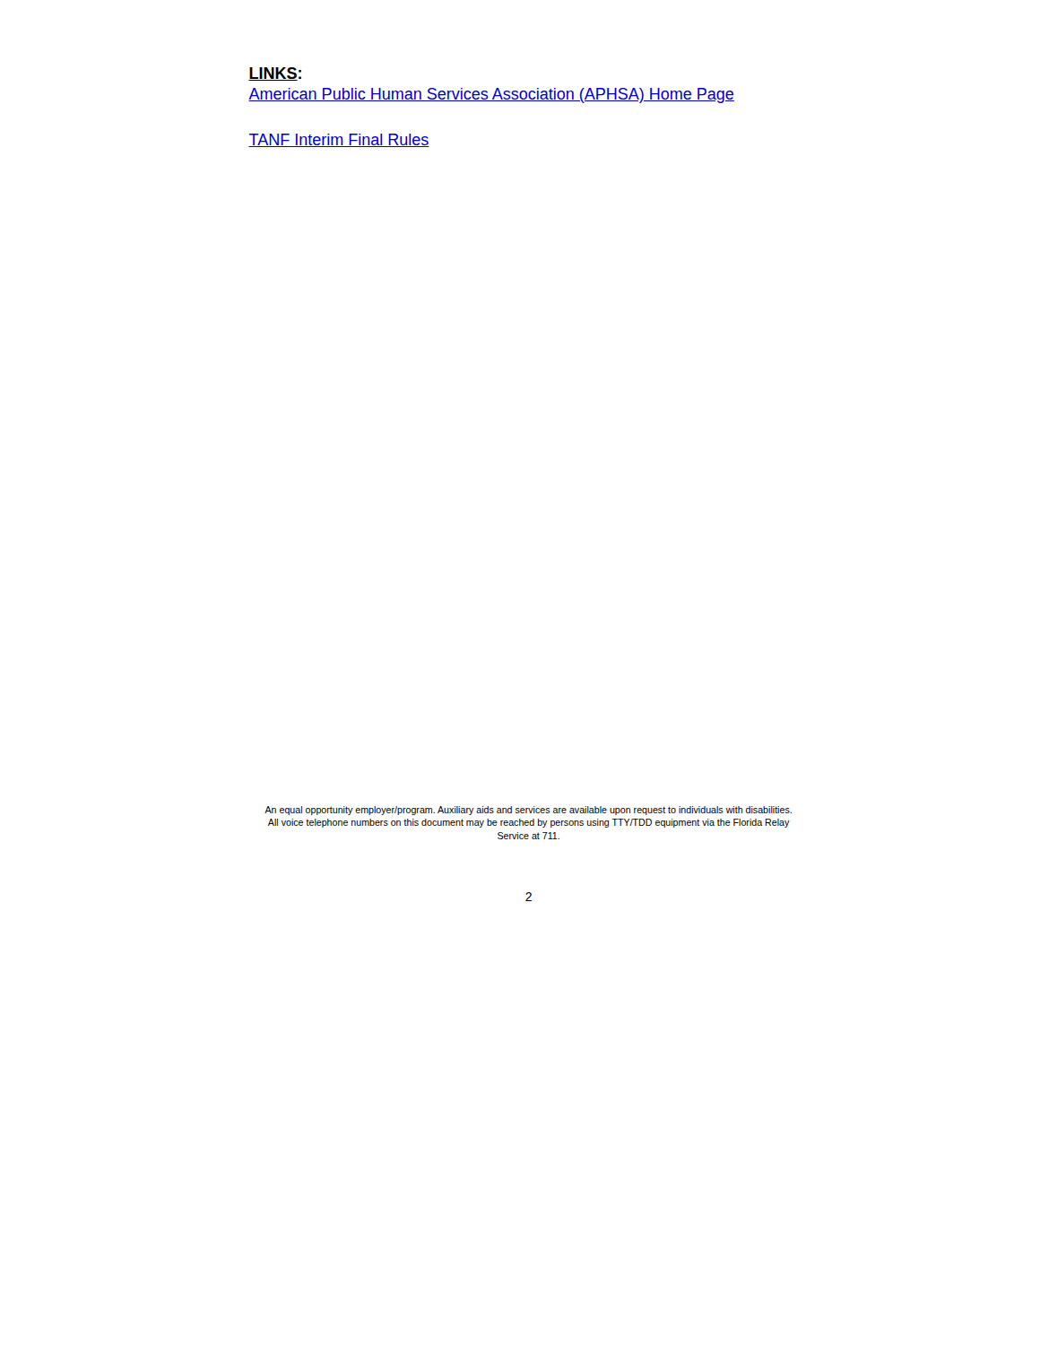LINKS:
American Public Human Services Association (APHSA) Home Page
TANF Interim Final Rules
An equal opportunity employer/program. Auxiliary aids and services are available upon request to individuals with disabilities. All voice telephone numbers on this document may be reached by persons using TTY/TDD equipment via the Florida Relay Service at 711.
2